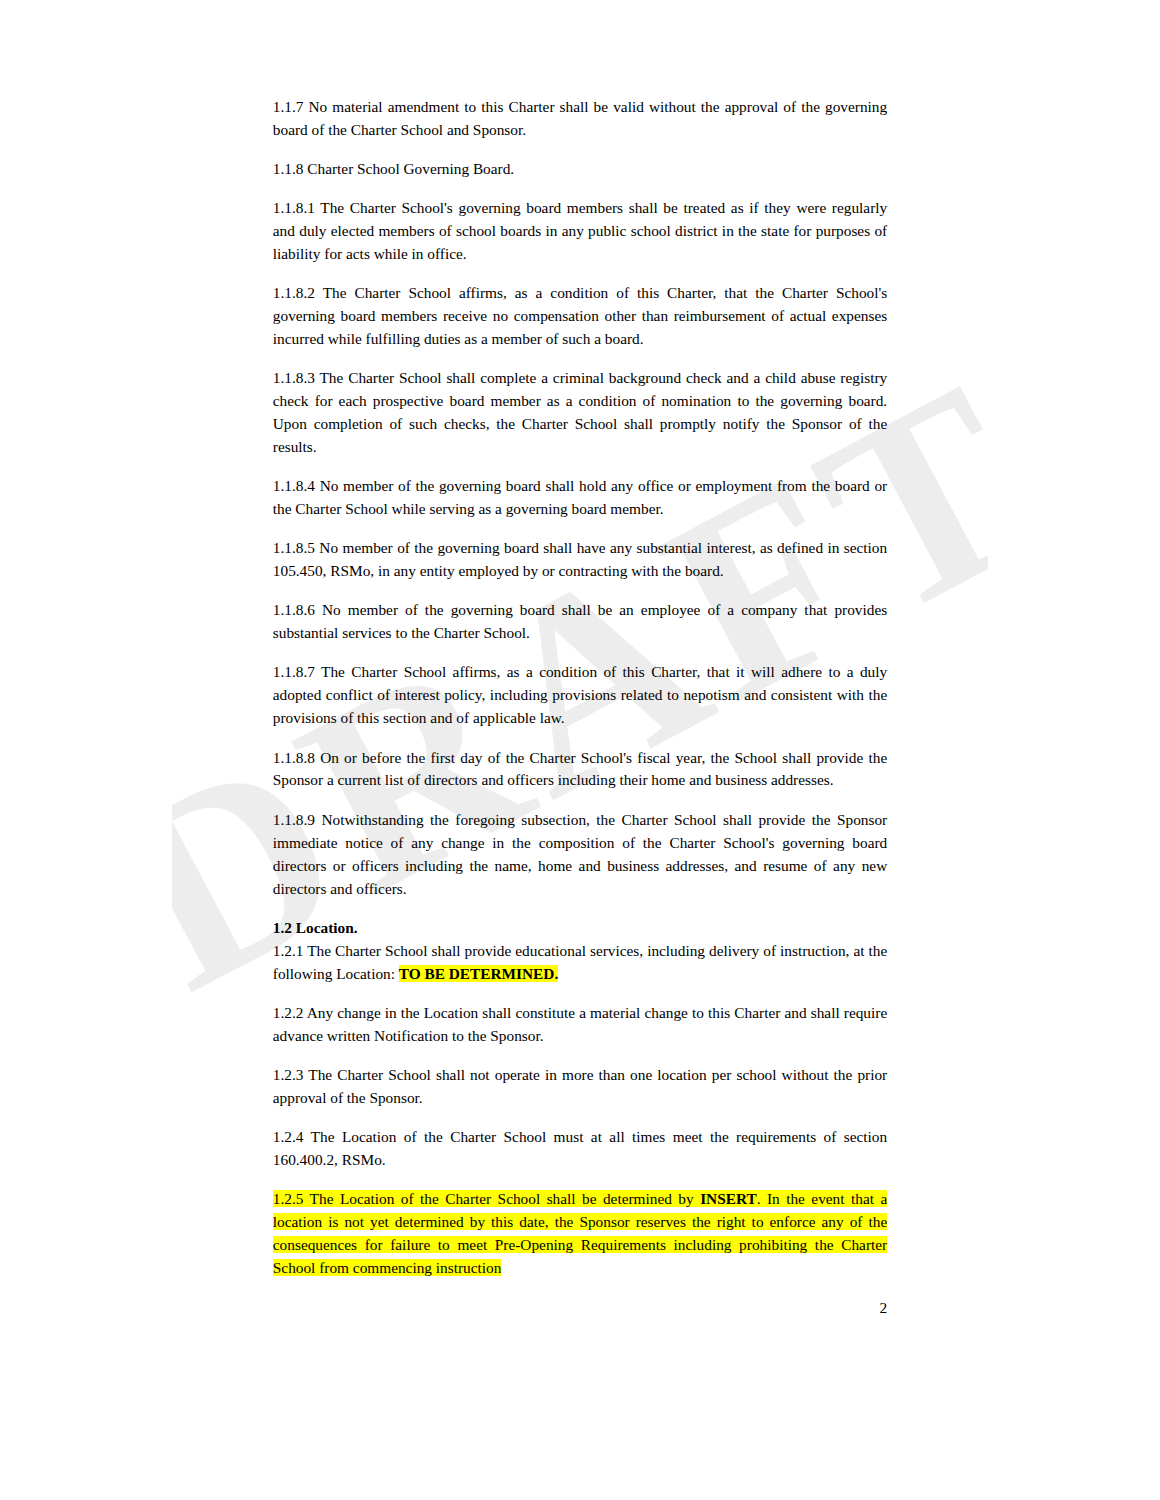DRAFT
1.1.7 No material amendment to this Charter shall be valid without the approval of the governing board of the Charter School and Sponsor.
1.1.8 Charter School Governing Board.
1.1.8.1 The Charter School's governing board members shall be treated as if they were regularly and duly elected members of school boards in any public school district in the state for purposes of liability for acts while in office.
1.1.8.2 The Charter School affirms, as a condition of this Charter, that the Charter School's governing board members receive no compensation other than reimbursement of actual expenses incurred while fulfilling duties as a member of such a board.
1.1.8.3 The Charter School shall complete a criminal background check and a child abuse registry check for each prospective board member as a condition of nomination to the governing board. Upon completion of such checks, the Charter School shall promptly notify the Sponsor of the results.
1.1.8.4 No member of the governing board shall hold any office or employment from the board or the Charter School while serving as a governing board member.
1.1.8.5 No member of the governing board shall have any substantial interest, as defined in section 105.450, RSMo, in any entity employed by or contracting with the board.
1.1.8.6 No member of the governing board shall be an employee of a company that provides substantial services to the Charter School.
1.1.8.7 The Charter School affirms, as a condition of this Charter, that it will adhere to a duly adopted conflict of interest policy, including provisions related to nepotism and consistent with the provisions of this section and of applicable law.
1.1.8.8 On or before the first day of the Charter School's fiscal year, the School shall provide the Sponsor a current list of directors and officers including their home and business addresses.
1.1.8.9 Notwithstanding the foregoing subsection, the Charter School shall provide the Sponsor immediate notice of any change in the composition of the Charter School's governing board directors or officers including the name, home and business addresses, and resume of any new directors and officers.
1.2 Location.
1.2.1 The Charter School shall provide educational services, including delivery of instruction, at the following Location: TO BE DETERMINED.
1.2.2 Any change in the Location shall constitute a material change to this Charter and shall require advance written Notification to the Sponsor.
1.2.3 The Charter School shall not operate in more than one location per school without the prior approval of the Sponsor.
1.2.4 The Location of the Charter School must at all times meet the requirements of section 160.400.2, RSMo.
1.2.5 The Location of the Charter School shall be determined by INSERT. In the event that a location is not yet determined by this date, the Sponsor reserves the right to enforce any of the consequences for failure to meet Pre-Opening Requirements including prohibiting the Charter School from commencing instruction
2